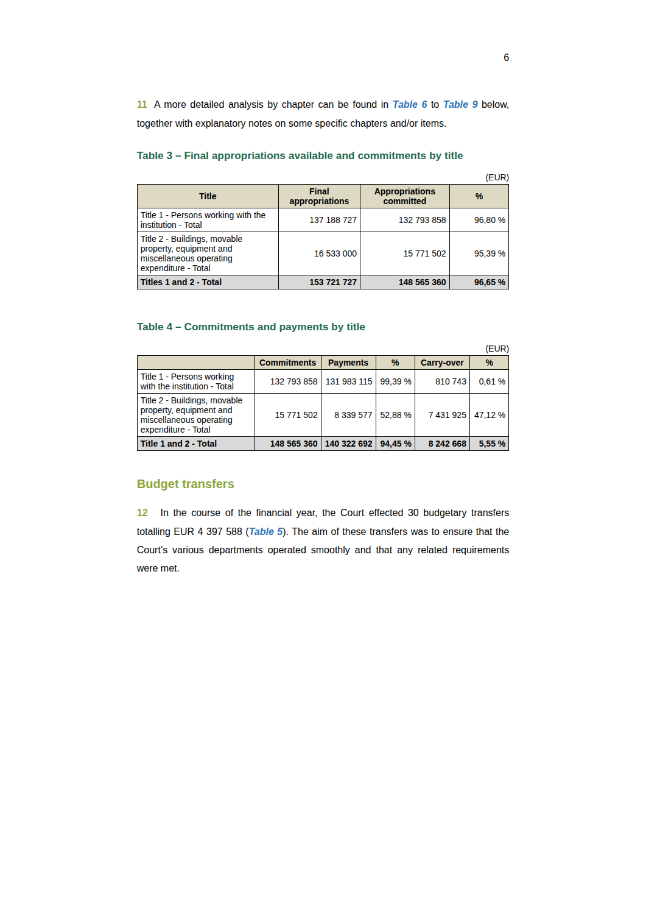6
11 A more detailed analysis by chapter can be found in Table 6 to Table 9 below, together with explanatory notes on some specific chapters and/or items.
Table 3 – Final appropriations available and commitments by title
(EUR)
| Title | Final appropriations | Appropriations committed | % |
| --- | --- | --- | --- |
| Title 1 - Persons working with the institution - Total | 137 188 727 | 132 793 858 | 96,80 % |
| Title 2 - Buildings, movable property, equipment and miscellaneous operating expenditure - Total | 16 533 000 | 15 771 502 | 95,39 % |
| Titles 1 and 2 - Total | 153 721 727 | 148 565 360 | 96,65 % |
Table 4 – Commitments and payments by title
(EUR)
| | Commitments | Payments | % | Carry-over | % |
| --- | --- | --- | --- | --- | --- |
| Title 1 - Persons working with the institution - Total | 132 793 858 | 131 983 115 | 99,39 % | 810 743 | 0,61 % |
| Title 2 - Buildings, movable property, equipment and miscellaneous operating expenditure - Total | 15 771 502 | 8 339 577 | 52,88 % | 7 431 925 | 47,12 % |
| Title 1 and 2 - Total | 148 565 360 | 140 322 692 | 94,45 % | 8 242 668 | 5,55 % |
Budget transfers
12 In the course of the financial year, the Court effected 30 budgetary transfers totalling EUR 4 397 588 (Table 5). The aim of these transfers was to ensure that the Court’s various departments operated smoothly and that any related requirements were met.